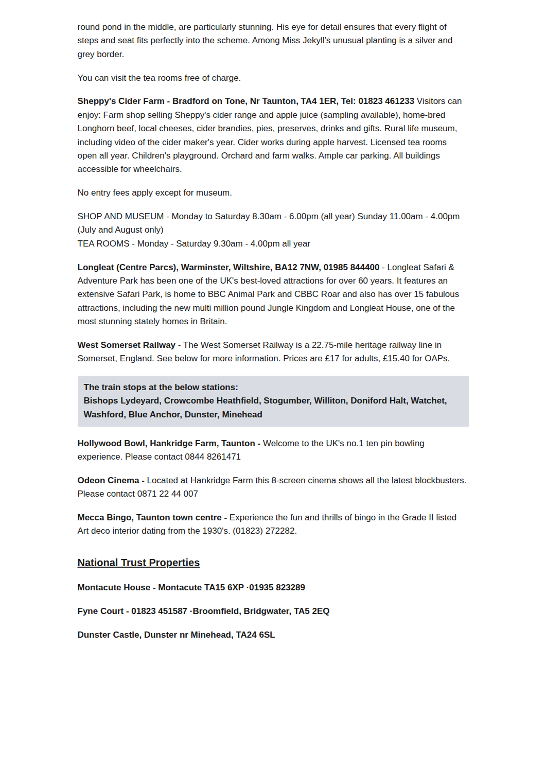round pond in the middle, are particularly stunning. His eye for detail ensures that every flight of steps and seat fits perfectly into the scheme. Among Miss Jekyll's unusual planting is a silver and grey border.
You can visit the tea rooms free of charge.
Sheppy's Cider Farm - Bradford on Tone, Nr Taunton, TA4 1ER, Tel: 01823 461233 Visitors can enjoy: Farm shop selling Sheppy's cider range and apple juice (sampling available), home-bred Longhorn beef, local cheeses, cider brandies, pies, preserves, drinks and gifts. Rural life museum, including video of the cider maker's year. Cider works during apple harvest. Licensed tea rooms open all year. Children's playground. Orchard and farm walks. Ample car parking. All buildings accessible for wheelchairs.
No entry fees apply except for museum.
SHOP AND MUSEUM - Monday to Saturday 8.30am - 6.00pm (all year) Sunday 11.00am - 4.00pm (July and August only)
TEA ROOMS - Monday - Saturday 9.30am - 4.00pm all year
Longleat (Centre Parcs), Warminster, Wiltshire, BA12 7NW, 01985 844400 - Longleat Safari & Adventure Park has been one of the UK's best-loved attractions for over 60 years. It features an extensive Safari Park, is home to BBC Animal Park and CBBC Roar and also has over 15 fabulous attractions, including the new multi million pound Jungle Kingdom and Longleat House, one of the most stunning stately homes in Britain.
West Somerset Railway - The West Somerset Railway is a 22.75-mile heritage railway line in Somerset, England. See below for more information. Prices are £17 for adults, £15.40 for OAPs.
The train stops at the below stations:
Bishops Lydeyard, Crowcombe Heathfield, Stogumber, Williton, Doniford Halt, Watchet, Washford, Blue Anchor, Dunster, Minehead
Hollywood Bowl, Hankridge Farm, Taunton - Welcome to the UK's no.1 ten pin bowling experience. Please contact 0844 8261471
Odeon Cinema - Located at Hankridge Farm this 8-screen cinema shows all the latest blockbusters. Please contact 0871 22 44 007
Mecca Bingo, Taunton town centre - Experience the fun and thrills of bingo in the Grade II listed Art deco interior dating from the 1930's. (01823) 272282.
National Trust Properties
Montacute House - Montacute TA15 6XP ·01935 823289
Fyne Court - 01823 451587 ·Broomfield, Bridgwater, TA5 2EQ
Dunster Castle, Dunster nr Minehead, TA24 6SL